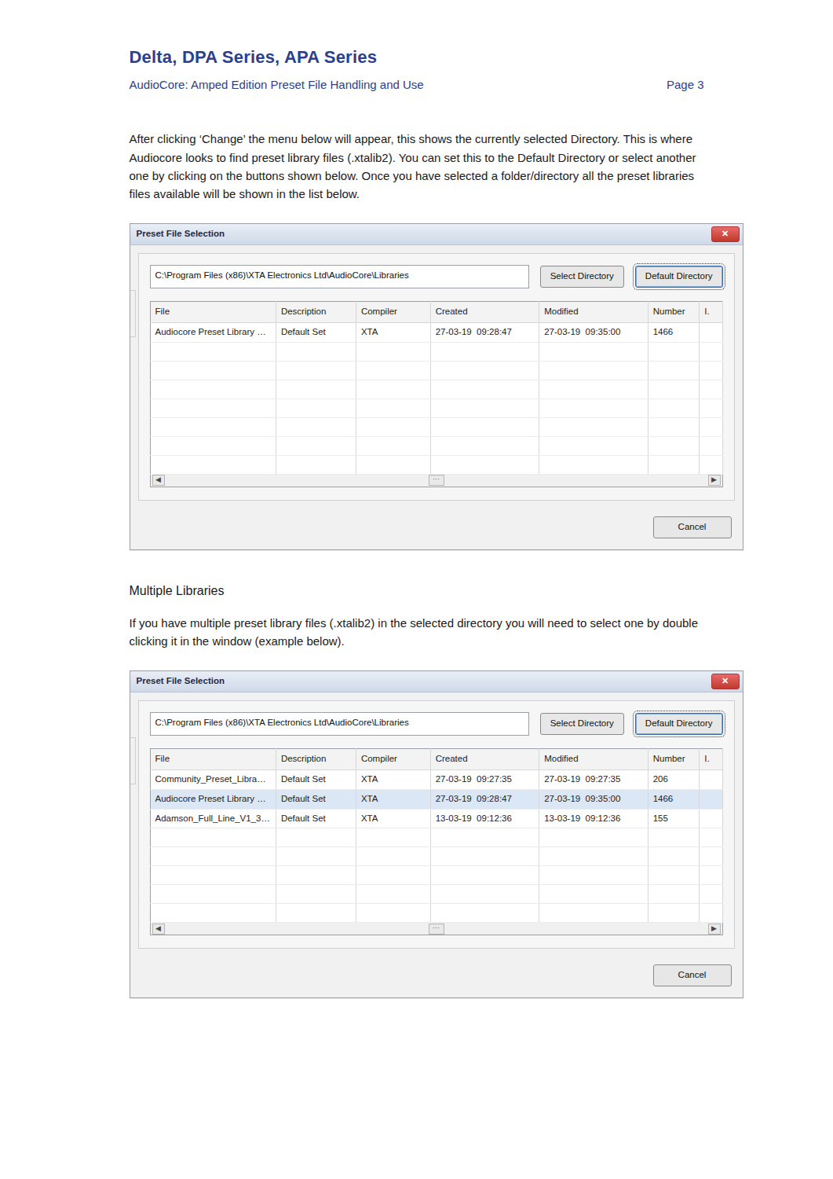Delta, DPA Series, APA Series
AudioCore: Amped Edition Preset File Handling and Use
Page 3
After clicking ‘Change’ the menu below will appear, this shows the currently selected Directory. This is where Audiocore looks to find preset library files (.xtalib2). You can set this to the Default Directory or select another one by clicking on the buttons shown below. Once you have selected a folder/directory all the preset libraries files available will be shown in the list below.
Preset File Selection
✕
C:\Program Files (x86)\XTA Electronics Ltd\AudioCore\Libraries
Select Directory
Default Directory
| File | Description | Compiler | Created | Modified | Number | I. |
| --- | --- | --- | --- | --- | --- | --- |
| Audiocore Preset Library … | Default Set | XTA | 27-03-19 09:28:47 | 27-03-19 09:35:00 | 1466 | |
◀
⋯
▶
Cancel
Multiple Libraries
If you have multiple preset library files (.xtalib2) in the selected directory you will need to select one by double clicking it in the window (example below).
Preset File Selection
✕
C:\Program Files (x86)\XTA Electronics Ltd\AudioCore\Libraries
Select Directory
Default Directory
| File | Description | Compiler | Created | Modified | Number | I. |
| --- | --- | --- | --- | --- | --- | --- |
| Community_Preset_Libra… | Default Set | XTA | 27-03-19 09:27:35 | 27-03-19 09:27:35 | 206 | |
| Audiocore Preset Library … | Default Set | XTA | 27-03-19 09:28:47 | 27-03-19 09:35:00 | 1466 | |
| Adamson_Full_Line_V1_3… | Default Set | XTA | 13-03-19 09:12:36 | 13-03-19 09:12:36 | 155 | |
◀
⋯
▶
Cancel